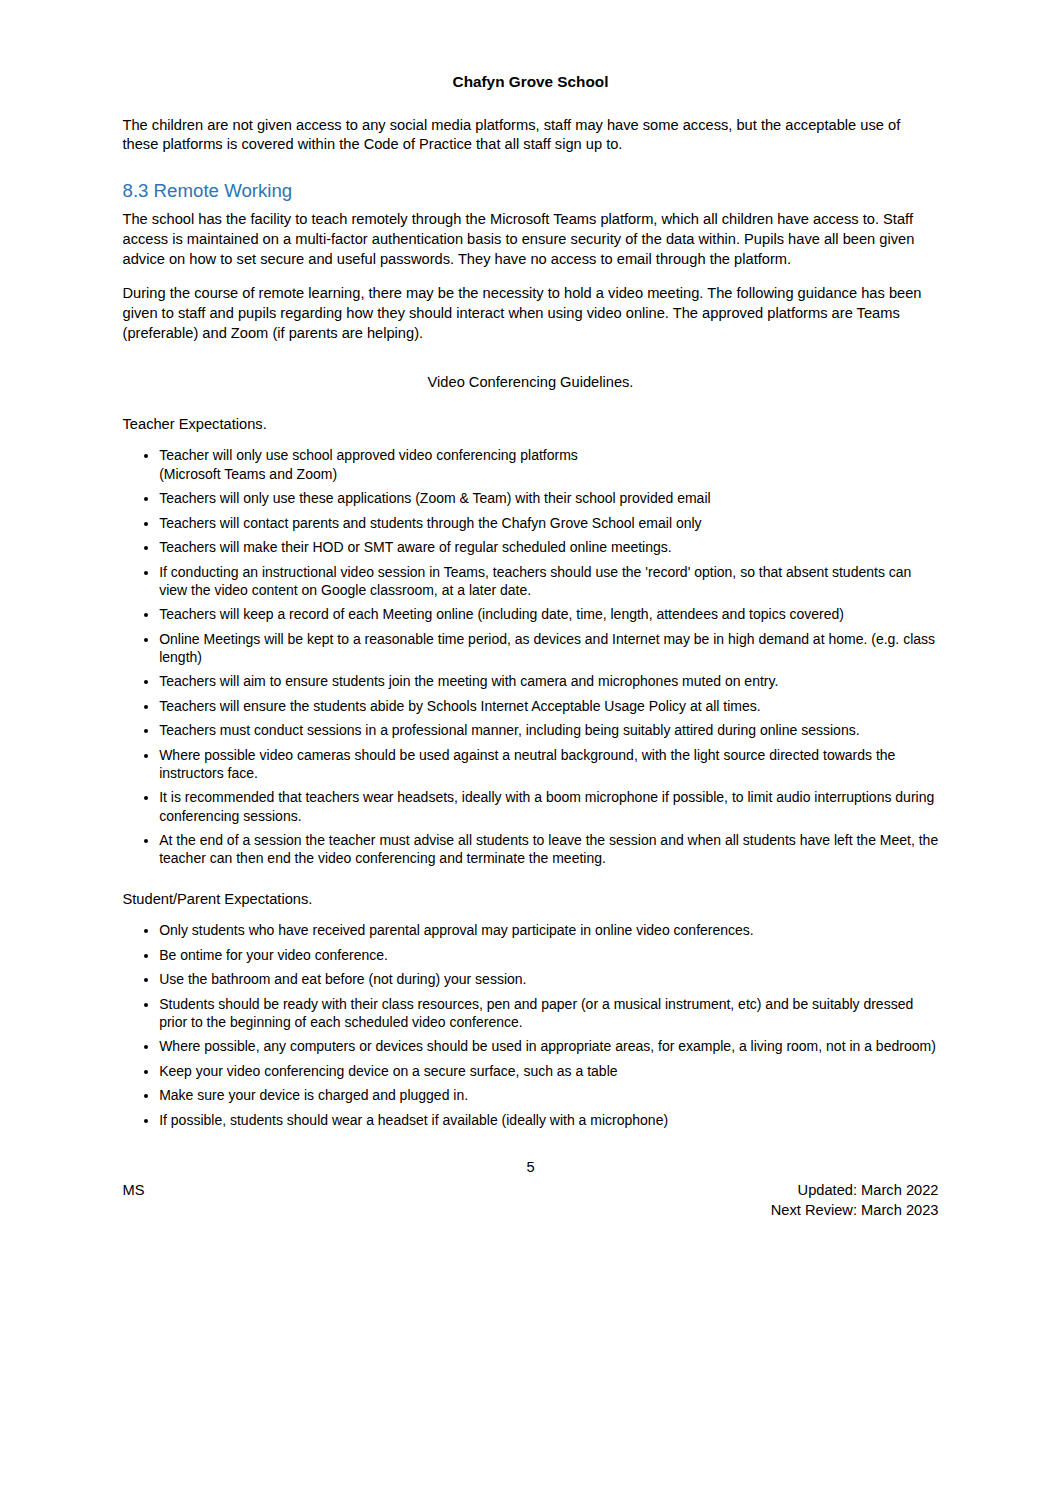Chafyn Grove School
The children are not given access to any social media platforms, staff may have some access, but the acceptable use of these platforms is covered within the Code of Practice that all staff sign up to.
8.3 Remote Working
The school has the facility to teach remotely through the Microsoft Teams platform, which all children have access to. Staff access is maintained on a multi-factor authentication basis to ensure security of the data within. Pupils have all been given advice on how to set secure and useful passwords. They have no access to email through the platform.
During the course of remote learning, there may be the necessity to hold a video meeting. The following guidance has been given to staff and pupils regarding how they should interact when using video online. The approved platforms are Teams (preferable) and Zoom (if parents are helping).
Video Conferencing Guidelines.
Teacher Expectations.
Teacher will only use school approved video conferencing platforms
(Microsoft Teams and Zoom)
Teachers will only use these applications (Zoom & Team) with their school provided email
Teachers will contact parents and students through the Chafyn Grove School email only
Teachers will make their HOD or SMT aware of regular scheduled online meetings.
If conducting an instructional video session in Teams, teachers should use the 'record' option, so that absent students can view the video content on Google classroom, at a later date.
Teachers will keep a record of each Meeting online (including date, time, length, attendees and topics covered)
Online Meetings will be kept to a reasonable time period, as devices and Internet may be in high demand at home. (e.g. class length)
Teachers will aim to ensure students join the meeting with camera and microphones muted on entry.
Teachers will ensure the students abide by Schools Internet Acceptable Usage Policy at all times.
Teachers must conduct sessions in a professional manner, including being suitably attired during online sessions.
Where possible video cameras should be used against a neutral background, with the light source directed towards the instructors face.
It is recommended that teachers wear headsets, ideally with a boom microphone if possible, to limit audio interruptions during conferencing sessions.
At the end of a session the teacher must advise all students to leave the session and when all students have left the Meet, the teacher can then end the video conferencing and terminate the meeting.
Student/Parent Expectations.
Only students who have received parental approval may participate in online video conferences.
Be ontime for your video conference.
Use the bathroom and eat before (not during) your session.
Students should be ready with their class resources, pen and paper (or a musical instrument, etc) and be suitably dressed prior to the beginning of each scheduled video conference.
Where possible, any computers or devices should be used in appropriate areas, for example, a living room, not in a bedroom)
Keep your video conferencing device on a secure surface, such as a table
Make sure your device is charged and plugged in.
If possible, students should wear a headset if available (ideally with a microphone)
5
MS
Updated: March 2022
Next Review: March 2023